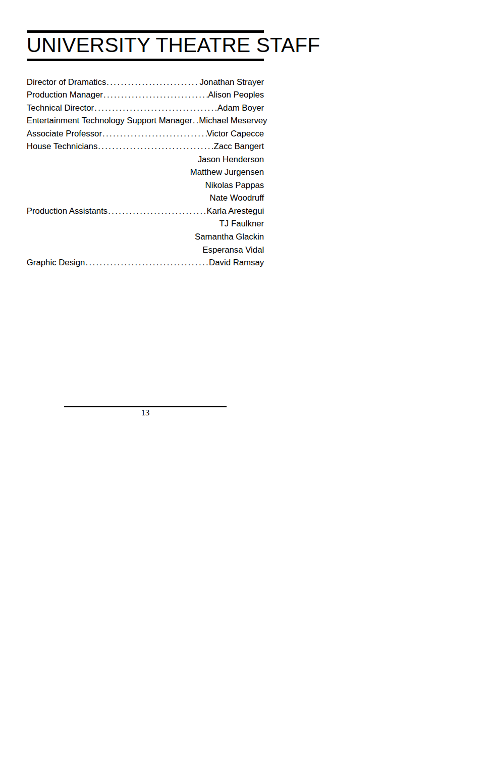UNIVERSITY THEATRE STAFF
Director of Dramatics ................................................................................................ Jonathan Strayer
Production Manager ................................................................................................ Alison Peoples
Technical Director ................................................................................................ Adam Boyer
Entertainment Technology Support Manager ................................................................................................ Michael Meservey
Associate Professor ................................................................................................ Victor Capecce
House Technicians ................................................................................................ Zacc Bangert
Jason Henderson
Matthew Jurgensen
Nikolas Pappas
Nate Woodruff
Production Assistants ................................................................................................ Karla Arestegui
TJ Faulkner
Samantha Glackin
Esperansa Vidal
Graphic Design ................................................................................................ David Ramsay
13